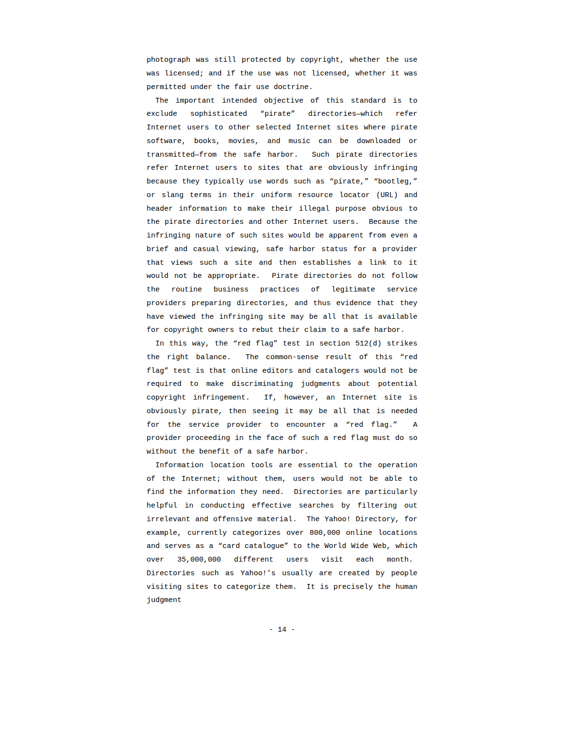photograph was still protected by copyright, whether the use was licensed; and if the use was not licensed, whether it was permitted under the fair use doctrine.
The important intended objective of this standard is to exclude sophisticated “pirate” directories—which refer Internet users to other selected Internet sites where pirate software, books, movies, and music can be downloaded or transmitted—from the safe harbor. Such pirate directories refer Internet users to sites that are obviously infringing because they typically use words such as “pirate,” “bootleg,” or slang terms in their uniform resource locator (URL) and header information to make their illegal purpose obvious to the pirate directories and other Internet users. Because the infringing nature of such sites would be apparent from even a brief and casual viewing, safe harbor status for a provider that views such a site and then establishes a link to it would not be appropriate. Pirate directories do not follow the routine business practices of legitimate service providers preparing directories, and thus evidence that they have viewed the infringing site may be all that is available for copyright owners to rebut their claim to a safe harbor.
In this way, the “red flag” test in section 512(d) strikes the right balance. The common-sense result of this “red flag” test is that online editors and catalogers would not be required to make discriminating judgments about potential copyright infringement. If, however, an Internet site is obviously pirate, then seeing it may be all that is needed for the service provider to encounter a “red flag.” A provider proceeding in the face of such a red flag must do so without the benefit of a safe harbor.
Information location tools are essential to the operation of the Internet; without them, users would not be able to find the information they need. Directories are particularly helpful in conducting effective searches by filtering out irrelevant and offensive material. The Yahoo! Directory, for example, currently categorizes over 800,000 online locations and serves as a “card catalogue” to the World Wide Web, which over 35,000,000 different users visit each month. Directories such as Yahoo!’s usually are created by people visiting sites to categorize them. It is precisely the human judgment
- 14 -